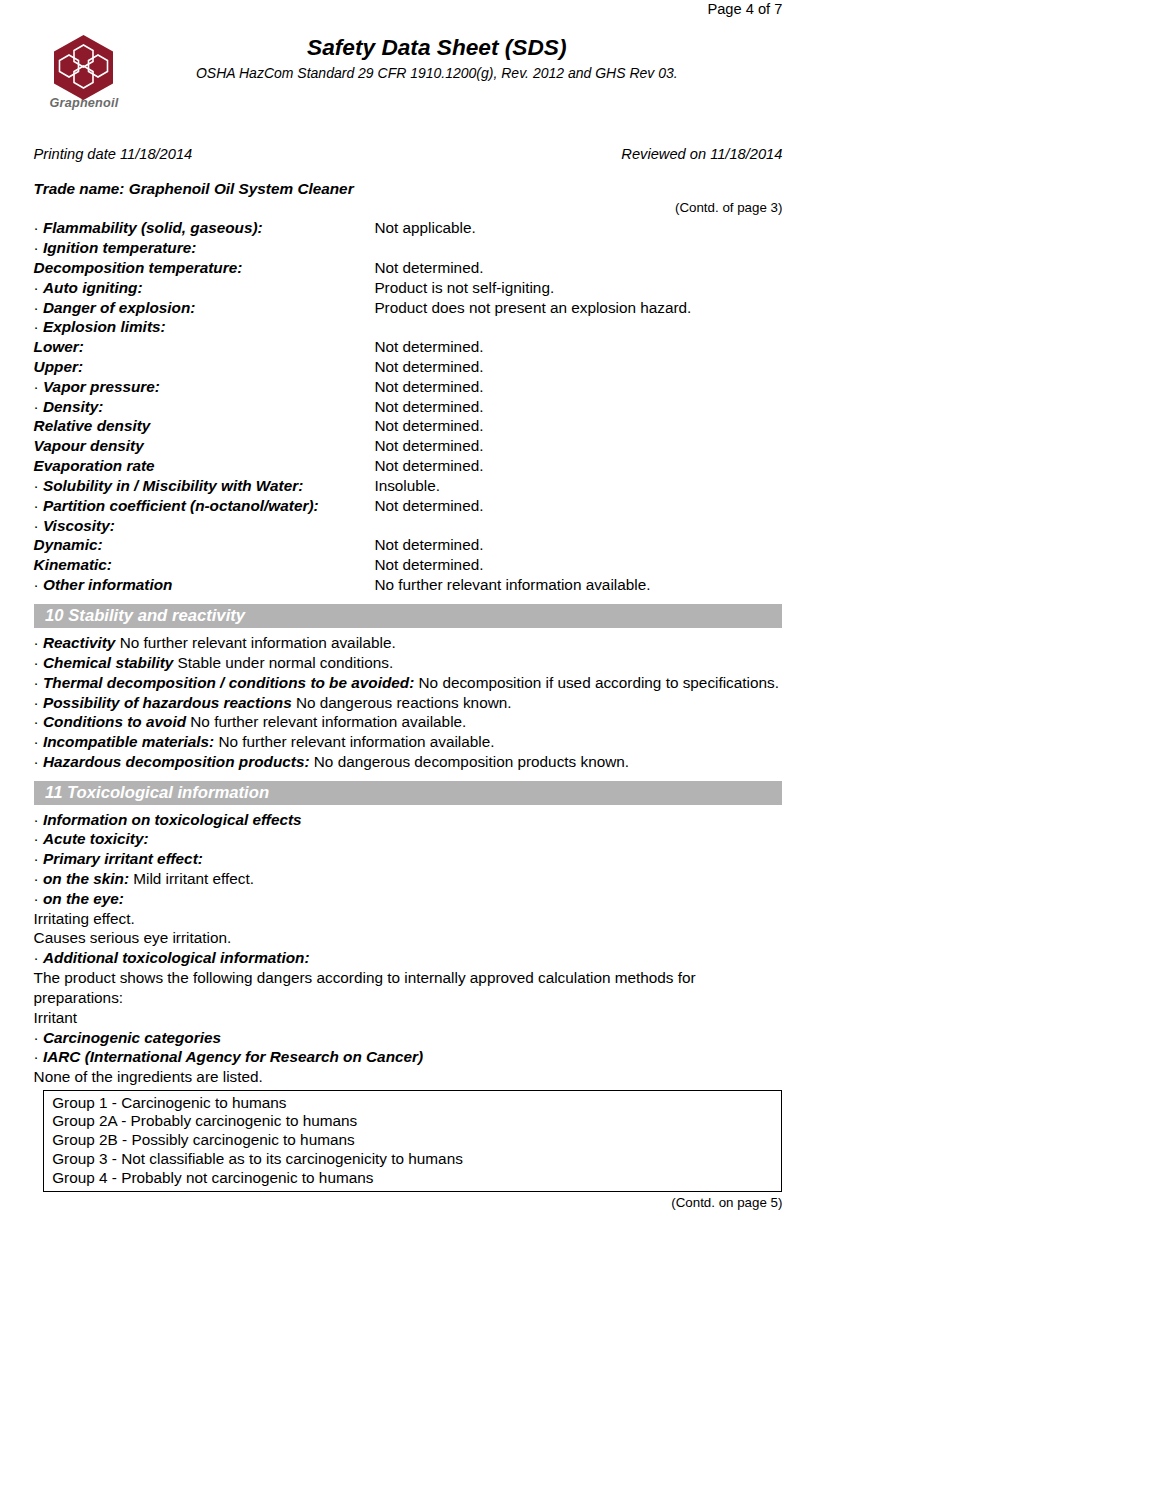Page 4 of 7
Graphenoil
Safety Data Sheet (SDS)
OSHA HazCom Standard 29 CFR 1910.1200(g), Rev. 2012 and GHS Rev 03.
Printing date 11/18/2014 Reviewed on 11/18/2014
Trade name: Graphenoil Oil System Cleaner
(Contd. of page 3)
| Flammability (solid, gaseous): | Not applicable. |
| Ignition temperature: | |
| Decomposition temperature: | Not determined. |
| Auto igniting: | Product is not self-igniting. |
| Danger of explosion: | Product does not present an explosion hazard. |
| Explosion limits: | |
| Lower: | Not determined. |
| Upper: | Not determined. |
| Vapor pressure: | Not determined. |
| Density: | Not determined. |
| Relative density | Not determined. |
| Vapour density | Not determined. |
| Evaporation rate | Not determined. |
| Solubility in / Miscibility with Water: | Insoluble. |
| Partition coefficient (n-octanol/water): | Not determined. |
| Viscosity: | |
| Dynamic: | Not determined. |
| Kinematic: | Not determined. |
| Other information | No further relevant information available. |
10 Stability and reactivity
Reactivity No further relevant information available.
Chemical stability Stable under normal conditions.
Thermal decomposition / conditions to be avoided: No decomposition if used according to specifications.
Possibility of hazardous reactions No dangerous reactions known.
Conditions to avoid No further relevant information available.
Incompatible materials: No further relevant information available.
Hazardous decomposition products: No dangerous decomposition products known.
11 Toxicological information
Information on toxicological effects
Acute toxicity:
Primary irritant effect:
on the skin: Mild irritant effect.
on the eye:
Irritating effect.
Causes serious eye irritation.
Additional toxicological information:
The product shows the following dangers according to internally approved calculation methods for
preparations:
Irritant
Carcinogenic categories
IARC (International Agency for Research on Cancer)
None of the ingredients are listed.
Group 1 - Carcinogenic to humans
Group 2A - Probably carcinogenic to humans
Group 2B - Possibly carcinogenic to humans
Group 3 - Not classifiable as to its carcinogenicity to humans
Group 4 - Probably not carcinogenic to humans
(Contd. on page 5)